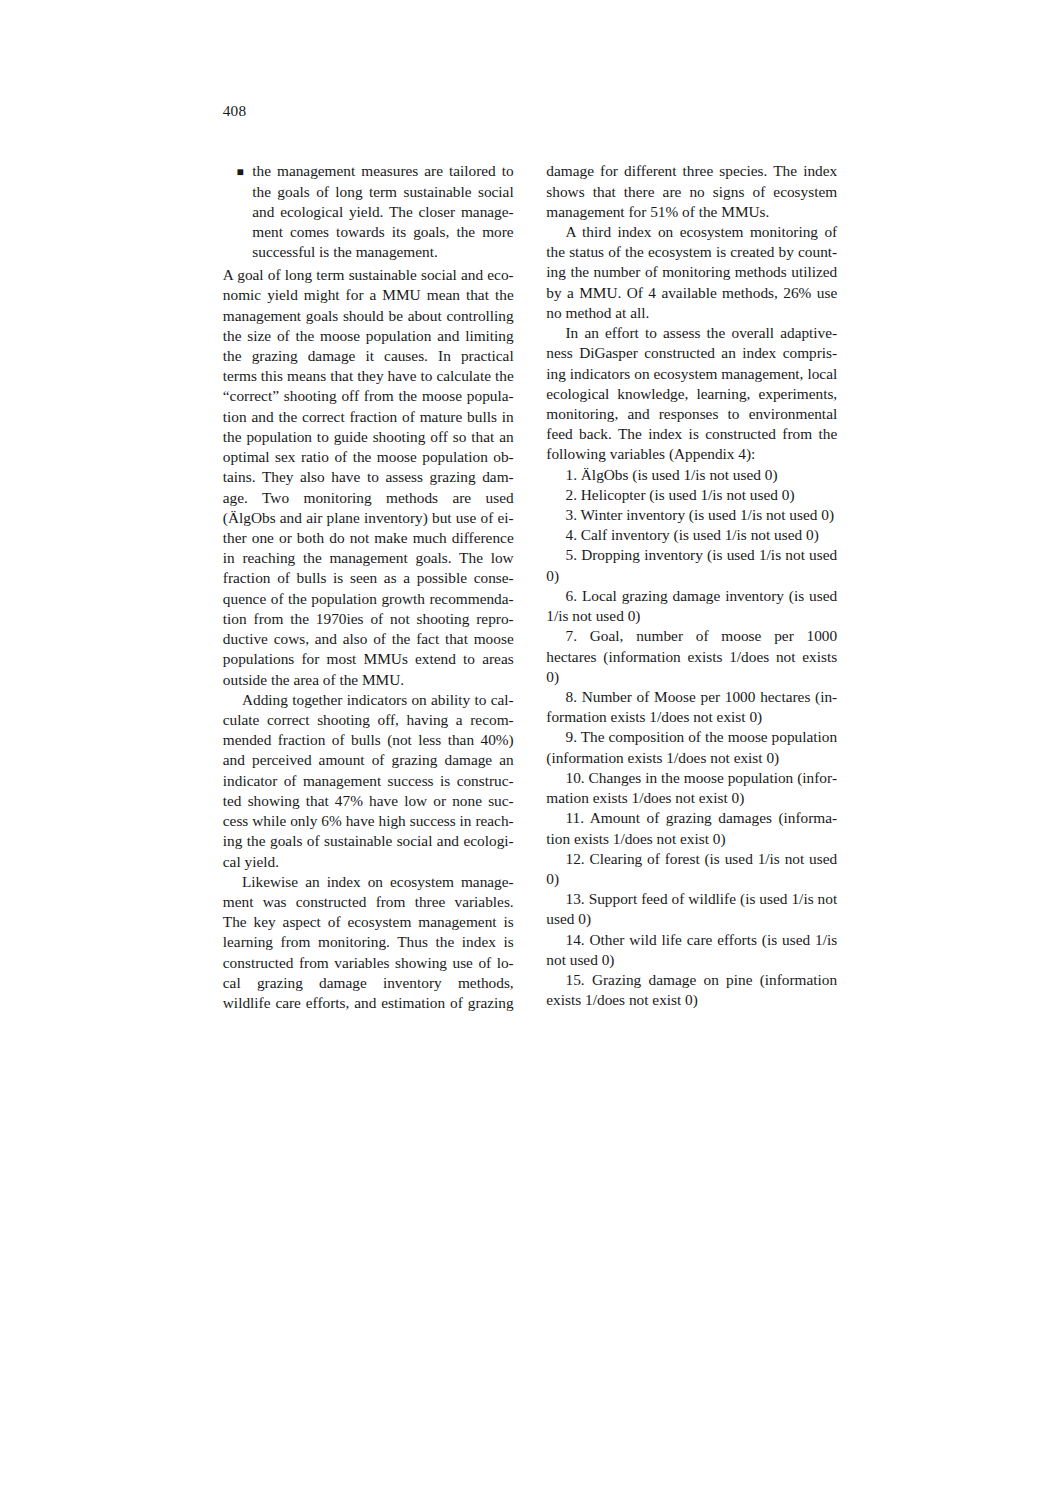408
■ the management measures are tailored to the goals of long term sustainable social and ecological yield. The closer management comes towards its goals, the more successful is the management.
A goal of long term sustainable social and economic yield might for a MMU mean that the management goals should be about controlling the size of the moose population and limiting the grazing damage it causes. In practical terms this means that they have to calculate the “correct” shooting off from the moose population and the correct fraction of mature bulls in the population to guide shooting off so that an optimal sex ratio of the moose population obtains. They also have to assess grazing damage. Two monitoring methods are used (ÄlgObs and air plane inventory) but use of either one or both do not make much difference in reaching the management goals. The low fraction of bulls is seen as a possible consequence of the population growth recommendation from the 1970ies of not shooting reproductive cows, and also of the fact that moose populations for most MMUs extend to areas outside the area of the MMU.
Adding together indicators on ability to calculate correct shooting off, having a recommended fraction of bulls (not less than 40%) and perceived amount of grazing damage an indicator of management success is constructed showing that 47% have low or none success while only 6% have high success in reaching the goals of sustainable social and ecological yield.
Likewise an index on ecosystem management was constructed from three variables. The key aspect of ecosystem management is learning from monitoring. Thus the index is constructed from variables showing use of local grazing damage inventory methods, wildlife care efforts, and estimation of grazing damage for different three species. The index shows that there are no signs of ecosystem management for 51% of the MMUs.
A third index on ecosystem monitoring of the status of the ecosystem is created by counting the number of monitoring methods utilized by a MMU. Of 4 available methods, 26% use no method at all.
In an effort to assess the overall adaptiveness DiGasper constructed an index comprising indicators on ecosystem management, local ecological knowledge, learning, experiments, monitoring, and responses to environmental feed back. The index is constructed from the following variables (Appendix 4):
1. ÄlgObs (is used 1/is not used 0)
2. Helicopter (is used 1/is not used 0)
3. Winter inventory (is used 1/is not used 0)
4. Calf inventory (is used 1/is not used 0)
5. Dropping inventory (is used 1/is not used 0)
6. Local grazing damage inventory (is used 1/is not used 0)
7. Goal, number of moose per 1000 hectares (information exists 1/does not exists 0)
8. Number of Moose per 1000 hectares (information exists 1/does not exist 0)
9. The composition of the moose population (information exists 1/does not exist 0)
10. Changes in the moose population (information exists 1/does not exist 0)
11. Amount of grazing damages (information exists 1/does not exist 0)
12. Clearing of forest (is used 1/is not used 0)
13. Support feed of wildlife (is used 1/is not used 0)
14. Other wild life care efforts (is used 1/is not used 0)
15. Grazing damage on pine (information exists 1/does not exist 0)